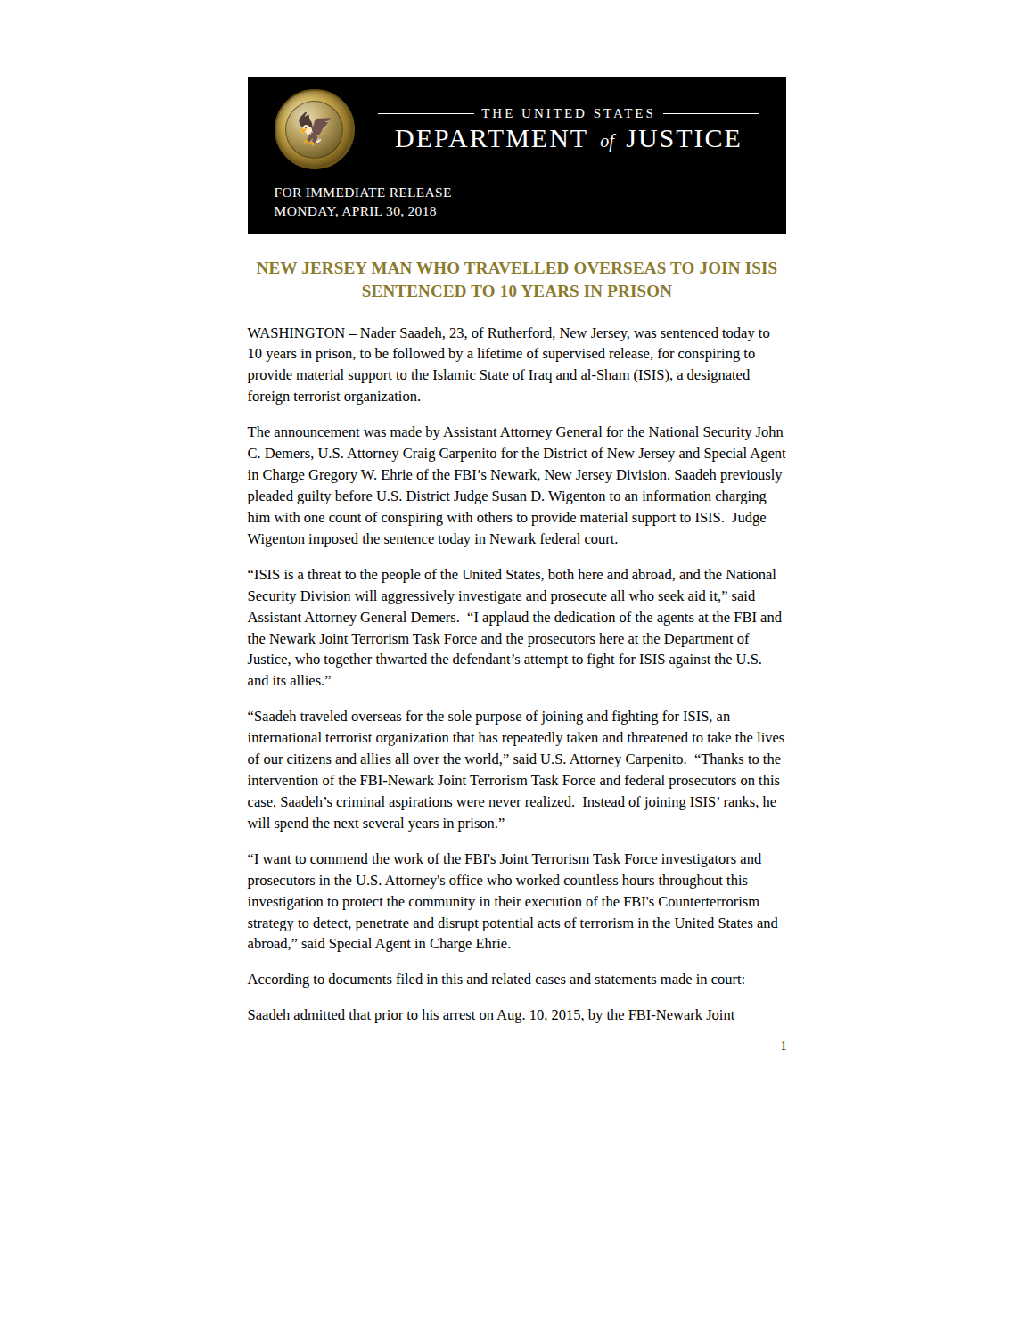🦅
THE UNITED STATES
DEPARTMENT of JUSTICE
FOR IMMEDIATE RELEASE
MONDAY, APRIL 30, 2018
NEW JERSEY MAN WHO TRAVELLED OVERSEAS TO JOIN ISIS
SENTENCED TO 10 YEARS IN PRISON
WASHINGTON – Nader Saadeh, 23, of Rutherford, New Jersey, was sentenced today to 10 years in prison, to be followed by a lifetime of supervised release, for conspiring to provide material support to the Islamic State of Iraq and al-Sham (ISIS), a designated foreign terrorist organization.
The announcement was made by Assistant Attorney General for the National Security John C. Demers, U.S. Attorney Craig Carpenito for the District of New Jersey and Special Agent in Charge Gregory W. Ehrie of the FBI’s Newark, New Jersey Division. Saadeh previously pleaded guilty before U.S. District Judge Susan D. Wigenton to an information charging him with one count of conspiring with others to provide material support to ISIS. Judge Wigenton imposed the sentence today in Newark federal court.
“ISIS is a threat to the people of the United States, both here and abroad, and the National Security Division will aggressively investigate and prosecute all who seek aid it,” said Assistant Attorney General Demers. “I applaud the dedication of the agents at the FBI and the Newark Joint Terrorism Task Force and the prosecutors here at the Department of Justice, who together thwarted the defendant’s attempt to fight for ISIS against the U.S. and its allies.”
“Saadeh traveled overseas for the sole purpose of joining and fighting for ISIS, an international terrorist organization that has repeatedly taken and threatened to take the lives of our citizens and allies all over the world,” said U.S. Attorney Carpenito. “Thanks to the intervention of the FBI-Newark Joint Terrorism Task Force and federal prosecutors on this case, Saadeh’s criminal aspirations were never realized. Instead of joining ISIS’ ranks, he will spend the next several years in prison.”
“I want to commend the work of the FBI's Joint Terrorism Task Force investigators and prosecutors in the U.S. Attorney's office who worked countless hours throughout this investigation to protect the community in their execution of the FBI's Counterterrorism strategy to detect, penetrate and disrupt potential acts of terrorism in the United States and abroad,” said Special Agent in Charge Ehrie.
According to documents filed in this and related cases and statements made in court:
Saadeh admitted that prior to his arrest on Aug. 10, 2015, by the FBI-Newark Joint
1